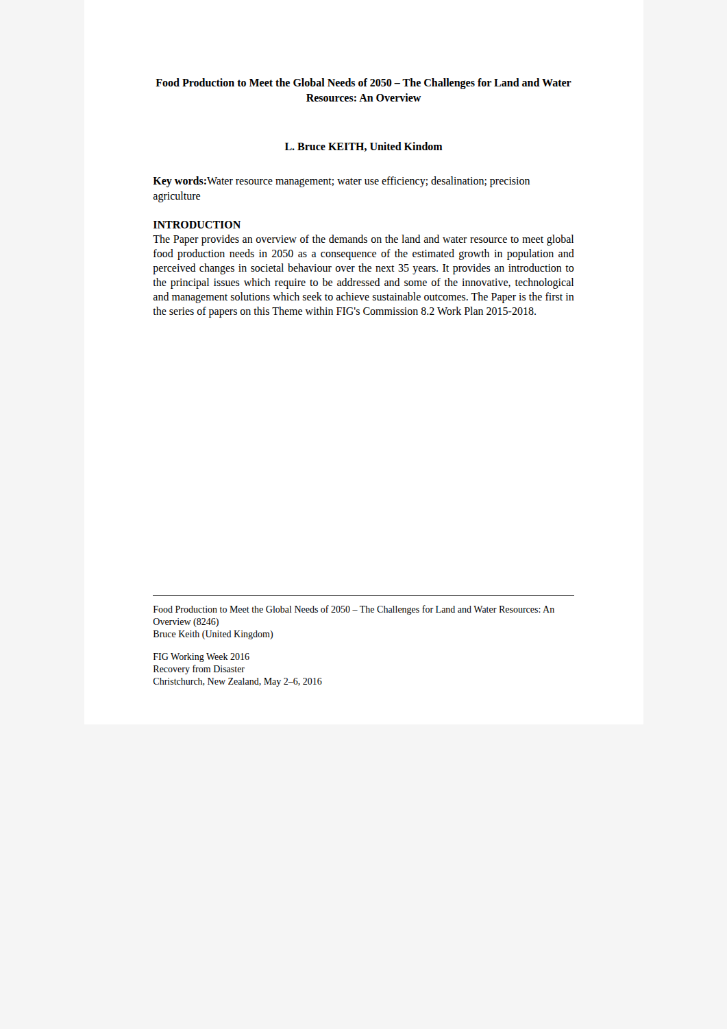Food Production to Meet the Global Needs of 2050 – The Challenges for Land and Water Resources: An Overview
L. Bruce KEITH, United Kindom
Key words: Water resource management; water use efficiency; desalination; precision agriculture
Introduction
The Paper provides an overview of the demands on the land and water resource to meet global food production needs in 2050 as a consequence of the estimated growth in population and perceived changes in societal behaviour over the next 35 years. It provides an introduction to the principal issues which require to be addressed and some of the innovative, technological and management solutions which seek to achieve sustainable outcomes. The Paper is the first in the series of papers on this Theme within FIG's Commission 8.2 Work Plan 2015-2018.
Food Production to Meet the Global Needs of 2050 – The Challenges for Land and Water Resources: An Overview (8246)
Bruce Keith (United Kingdom)
FIG Working Week 2016
Recovery from Disaster
Christchurch, New Zealand, May 2–6, 2016